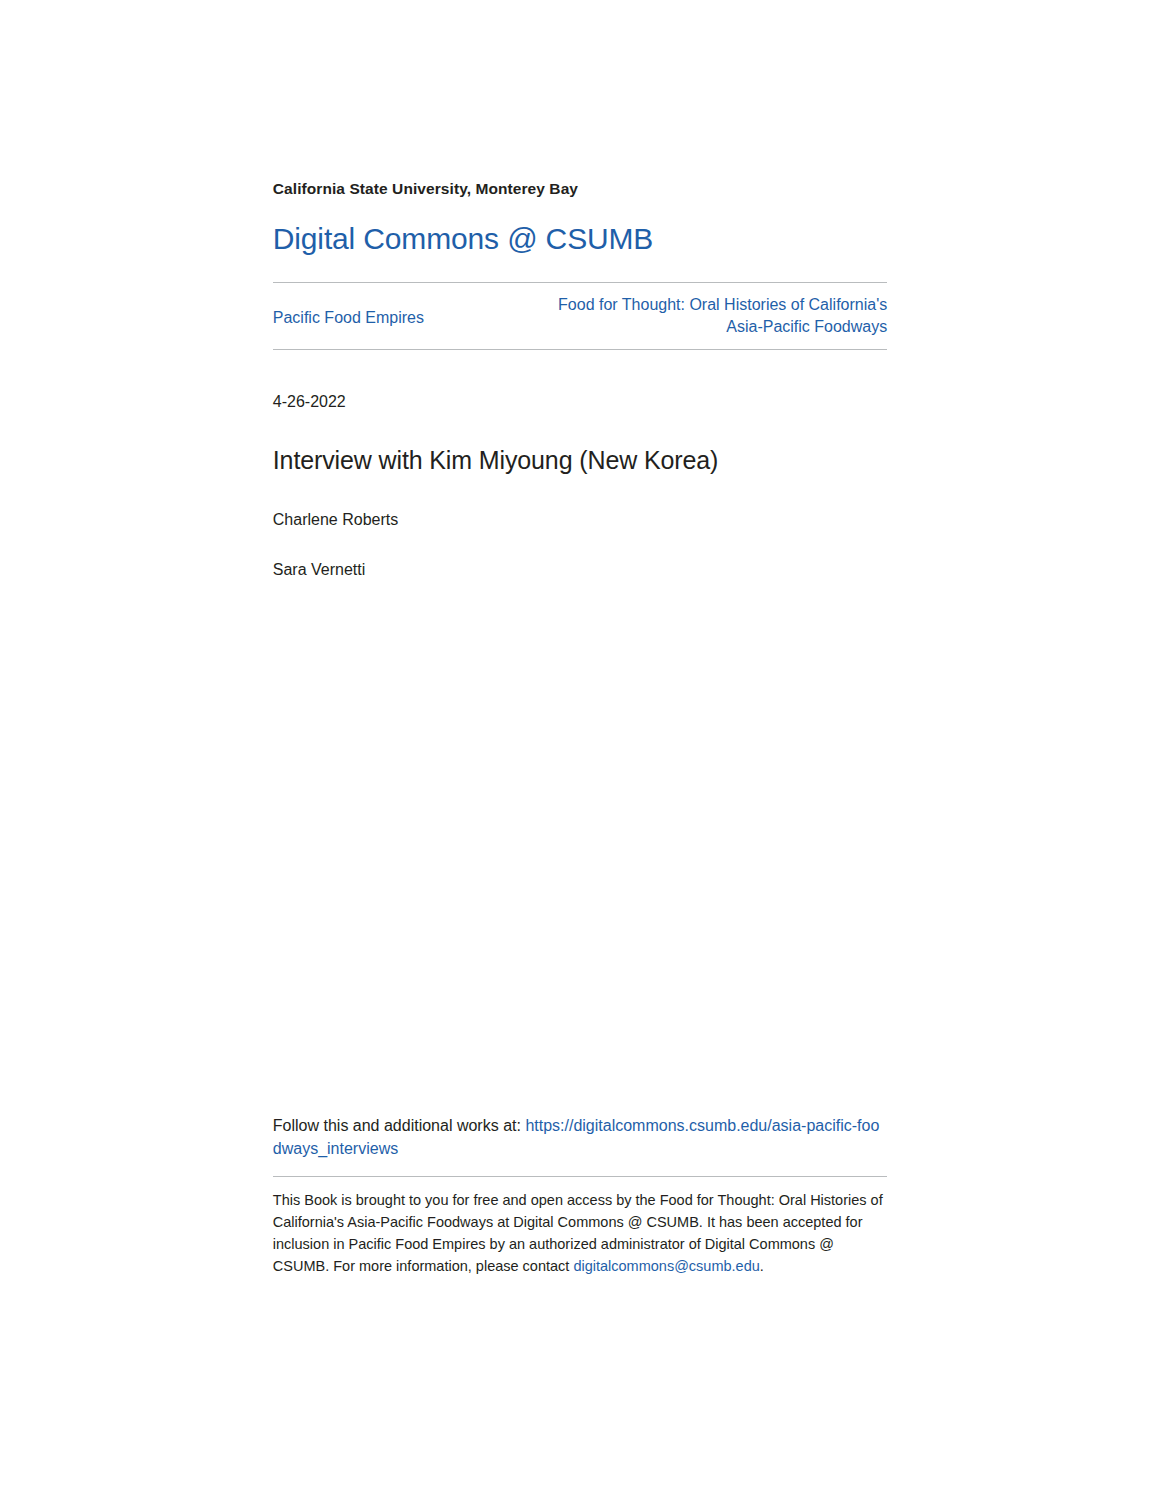California State University, Monterey Bay
Digital Commons @ CSUMB
Pacific Food Empires
Food for Thought: Oral Histories of California's Asia-Pacific Foodways
4-26-2022
Interview with Kim Miyoung (New Korea)
Charlene Roberts
Sara Vernetti
Follow this and additional works at: https://digitalcommons.csumb.edu/asia-pacific-foodways_interviews
This Book is brought to you for free and open access by the Food for Thought: Oral Histories of California's Asia-Pacific Foodways at Digital Commons @ CSUMB. It has been accepted for inclusion in Pacific Food Empires by an authorized administrator of Digital Commons @ CSUMB. For more information, please contact digitalcommons@csumb.edu.